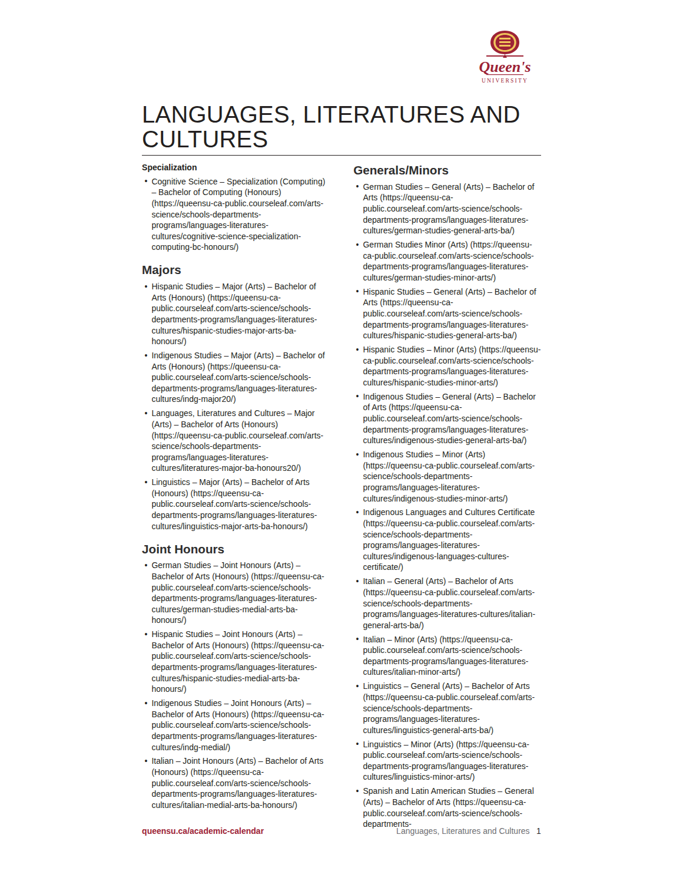Queen's UNIVERSITY
LANGUAGES, LITERATURES AND CULTURES
Specialization
Cognitive Science – Specialization (Computing) – Bachelor of Computing (Honours) (https://queensu-ca-public.courseleaf.com/arts-science/schools-departments-programs/languages-literatures-cultures/cognitive-science-specialization-computing-bc-honours/)
Majors
Hispanic Studies – Major (Arts) – Bachelor of Arts (Honours) (https://queensu-ca-public.courseleaf.com/arts-science/schools-departments-programs/languages-literatures-cultures/hispanic-studies-major-arts-ba-honours/)
Indigenous Studies – Major (Arts) – Bachelor of Arts (Honours) (https://queensu-ca-public.courseleaf.com/arts-science/schools-departments-programs/languages-literatures-cultures/indg-major20/)
Languages, Literatures and Cultures – Major (Arts) – Bachelor of Arts (Honours) (https://queensu-ca-public.courseleaf.com/arts-science/schools-departments-programs/languages-literatures-cultures/literatures-major-ba-honours20/)
Linguistics – Major (Arts) – Bachelor of Arts (Honours) (https://queensu-ca-public.courseleaf.com/arts-science/schools-departments-programs/languages-literatures-cultures/linguistics-major-arts-ba-honours/)
Joint Honours
German Studies – Joint Honours (Arts) – Bachelor of Arts (Honours) (https://queensu-ca-public.courseleaf.com/arts-science/schools-departments-programs/languages-literatures-cultures/german-studies-medial-arts-ba-honours/)
Hispanic Studies – Joint Honours (Arts) – Bachelor of Arts (Honours) (https://queensu-ca-public.courseleaf.com/arts-science/schools-departments-programs/languages-literatures-cultures/hispanic-studies-medial-arts-ba-honours/)
Indigenous Studies – Joint Honours (Arts) – Bachelor of Arts (Honours) (https://queensu-ca-public.courseleaf.com/arts-science/schools-departments-programs/languages-literatures-cultures/indg-medial/)
Italian – Joint Honours (Arts) – Bachelor of Arts (Honours) (https://queensu-ca-public.courseleaf.com/arts-science/schools-departments-programs/languages-literatures-cultures/italian-medial-arts-ba-honours/)
Generals/Minors
German Studies – General (Arts) – Bachelor of Arts (https://queensu-ca-public.courseleaf.com/arts-science/schools-departments-programs/languages-literatures-cultures/german-studies-general-arts-ba/)
German Studies Minor (Arts) (https://queensu-ca-public.courseleaf.com/arts-science/schools-departments-programs/languages-literatures-cultures/german-studies-minor-arts/)
Hispanic Studies – General (Arts) – Bachelor of Arts (https://queensu-ca-public.courseleaf.com/arts-science/schools-departments-programs/languages-literatures-cultures/hispanic-studies-general-arts-ba/)
Hispanic Studies – Minor (Arts) (https://queensu-ca-public.courseleaf.com/arts-science/schools-departments-programs/languages-literatures-cultures/hispanic-studies-minor-arts/)
Indigenous Studies – General (Arts) – Bachelor of Arts (https://queensu-ca-public.courseleaf.com/arts-science/schools-departments-programs/languages-literatures-cultures/indigenous-studies-general-arts-ba/)
Indigenous Studies – Minor (Arts) (https://queensu-ca-public.courseleaf.com/arts-science/schools-departments-programs/languages-literatures-cultures/indigenous-studies-minor-arts/)
Indigenous Languages and Cultures Certificate (https://queensu-ca-public.courseleaf.com/arts-science/schools-departments-programs/languages-literatures-cultures/indigenous-languages-cultures-certificate/)
Italian – General (Arts) – Bachelor of Arts (https://queensu-ca-public.courseleaf.com/arts-science/schools-departments-programs/languages-literatures-cultures/italian-general-arts-ba/)
Italian – Minor (Arts) (https://queensu-ca-public.courseleaf.com/arts-science/schools-departments-programs/languages-literatures-cultures/italian-minor-arts/)
Linguistics – General (Arts) – Bachelor of Arts (https://queensu-ca-public.courseleaf.com/arts-science/schools-departments-programs/languages-literatures-cultures/linguistics-general-arts-ba/)
Linguistics – Minor (Arts) (https://queensu-ca-public.courseleaf.com/arts-science/schools-departments-programs/languages-literatures-cultures/linguistics-minor-arts/)
Spanish and Latin American Studies – General (Arts) – Bachelor of Arts (https://queensu-ca-public.courseleaf.com/arts-science/schools-departments-
queensu.ca/academic-calendar
Languages, Literatures and Cultures1